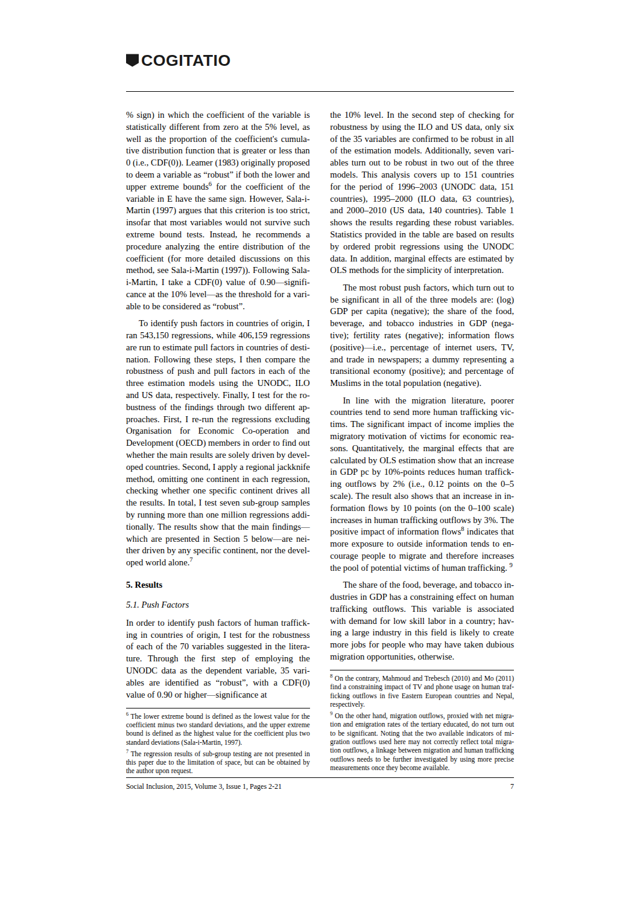COGITATIO
% sign) in which the coefficient of the variable is statistically different from zero at the 5% level, as well as the proportion of the coefficient's cumulative distribution function that is greater or less than 0 (i.e., CDF(0)). Leamer (1983) originally proposed to deem a variable as “robust” if both the lower and upper extreme bounds6 for the coefficient of the variable in E have the same sign. However, Sala-i-Martin (1997) argues that this criterion is too strict, insofar that most variables would not survive such extreme bound tests. Instead, he recommends a procedure analyzing the entire distribution of the coefficient (for more detailed discussions on this method, see Sala-i-Martin (1997)). Following Sala-i-Martin, I take a CDF(0) value of 0.90—significance at the 10% level—as the threshold for a variable to be considered as “robust”.
To identify push factors in countries of origin, I ran 543,150 regressions, while 406,159 regressions are run to estimate pull factors in countries of destination. Following these steps, I then compare the robustness of push and pull factors in each of the three estimation models using the UNODC, ILO and US data, respectively. Finally, I test for the robustness of the findings through two different approaches. First, I re-run the regressions excluding Organisation for Economic Co-operation and Development (OECD) members in order to find out whether the main results are solely driven by developed countries. Second, I apply a regional jackknife method, omitting one continent in each regression, checking whether one specific continent drives all the results. In total, I test seven sub-group samples by running more than one million regressions additionally. The results show that the main findings—which are presented in Section 5 below—are neither driven by any specific continent, nor the developed world alone.7
5. Results
5.1. Push Factors
In order to identify push factors of human trafficking in countries of origin, I test for the robustness of each of the 70 variables suggested in the literature. Through the first step of employing the UNODC data as the dependent variable, 35 variables are identified as “robust”, with a CDF(0) value of 0.90 or higher—significance at
6 The lower extreme bound is defined as the lowest value for the coefficient minus two standard deviations, and the upper extreme bound is defined as the highest value for the coefficient plus two standard deviations (Sala-i-Martin, 1997).
7 The regression results of sub-group testing are not presented in this paper due to the limitation of space, but can be obtained by the author upon request.
the 10% level. In the second step of checking for robustness by using the ILO and US data, only six of the 35 variables are confirmed to be robust in all of the estimation models. Additionally, seven variables turn out to be robust in two out of the three models. This analysis covers up to 151 countries for the period of 1996–2003 (UNODC data, 151 countries), 1995–2000 (ILO data, 63 countries), and 2000–2010 (US data, 140 countries). Table 1 shows the results regarding these robust variables. Statistics provided in the table are based on results by ordered probit regressions using the UNODC data. In addition, marginal effects are estimated by OLS methods for the simplicity of interpretation.
The most robust push factors, which turn out to be significant in all of the three models are: (log) GDP per capita (negative); the share of the food, beverage, and tobacco industries in GDP (negative); fertility rates (negative); information flows (positive)—i.e., percentage of internet users, TV, and trade in newspapers; a dummy representing a transitional economy (positive); and percentage of Muslims in the total population (negative).
In line with the migration literature, poorer countries tend to send more human trafficking victims. The significant impact of income implies the migratory motivation of victims for economic reasons. Quantitatively, the marginal effects that are calculated by OLS estimation show that an increase in GDP pc by 10%-points reduces human trafficking outflows by 2% (i.e., 0.12 points on the 0–5 scale). The result also shows that an increase in information flows by 10 points (on the 0–100 scale) increases in human trafficking outflows by 3%. The positive impact of information flows8 indicates that more exposure to outside information tends to encourage people to migrate and therefore increases the pool of potential victims of human trafficking. 9
The share of the food, beverage, and tobacco industries in GDP has a constraining effect on human trafficking outflows. This variable is associated with demand for low skill labor in a country; having a large industry in this field is likely to create more jobs for people who may have taken dubious migration opportunities, otherwise.
8 On the contrary, Mahmoud and Trebesch (2010) and Mo (2011) find a constraining impact of TV and phone usage on human trafficking outflows in five Eastern European countries and Nepal, respectively.
9 On the other hand, migration outflows, proxied with net migration and emigration rates of the tertiary educated, do not turn out to be significant. Noting that the two available indicators of migration outflows used here may not correctly reflect total migration outflows, a linkage between migration and human trafficking outflows needs to be further investigated by using more precise measurements once they become available.
Social Inclusion, 2015, Volume 3, Issue 1, Pages 2-21
7